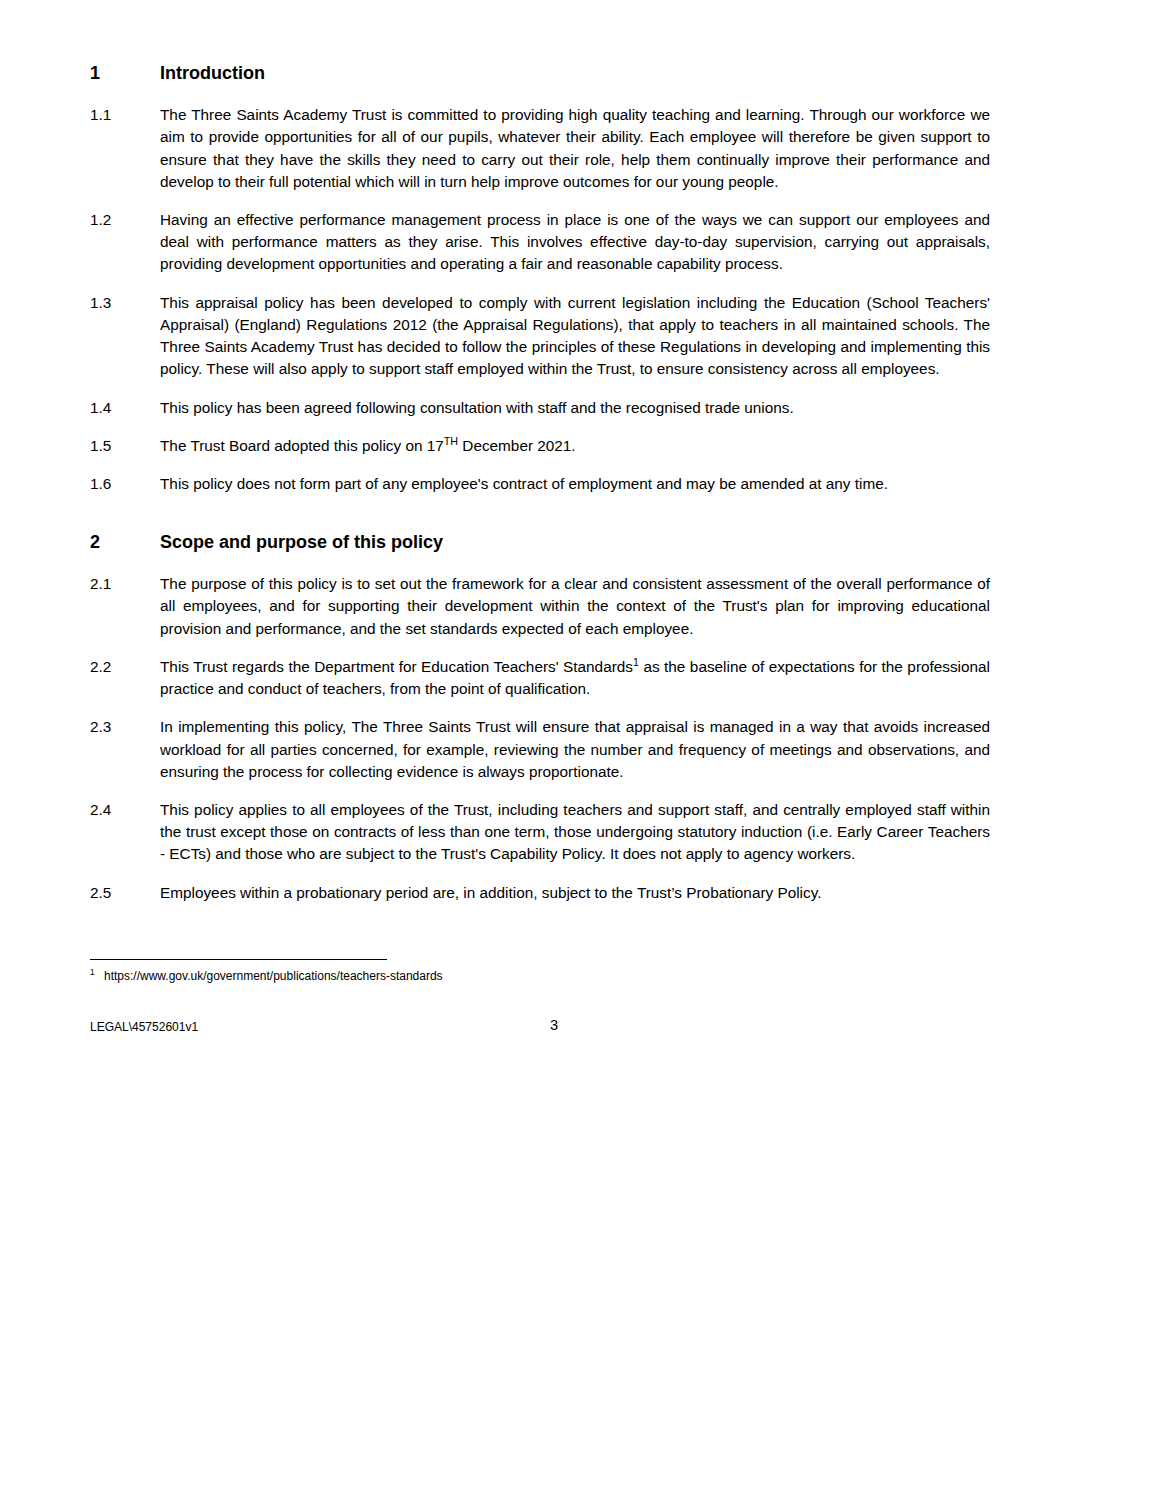1 Introduction
1.1
The Three Saints Academy Trust is committed to providing high quality teaching and learning. Through our workforce we aim to provide opportunities for all of our pupils, whatever their ability. Each employee will therefore be given support to ensure that they have the skills they need to carry out their role, help them continually improve their performance and develop to their full potential which will in turn help improve outcomes for our young people.
1.2
Having an effective performance management process in place is one of the ways we can support our employees and deal with performance matters as they arise. This involves effective day-to-day supervision, carrying out appraisals, providing development opportunities and operating a fair and reasonable capability process.
1.3
This appraisal policy has been developed to comply with current legislation including the Education (School Teachers' Appraisal) (England) Regulations 2012 (the Appraisal Regulations), that apply to teachers in all maintained schools. The Three Saints Academy Trust has decided to follow the principles of these Regulations in developing and implementing this policy. These will also apply to support staff employed within the Trust, to ensure consistency across all employees.
1.4
This policy has been agreed following consultation with staff and the recognised trade unions.
1.5
The Trust Board adopted this policy on 17TH December 2021.
1.6
This policy does not form part of any employee's contract of employment and may be amended at any time.
2 Scope and purpose of this policy
2.1
The purpose of this policy is to set out the framework for a clear and consistent assessment of the overall performance of all employees, and for supporting their development within the context of the Trust's plan for improving educational provision and performance, and the set standards expected of each employee.
2.2
This Trust regards the Department for Education Teachers' Standards1 as the baseline of expectations for the professional practice and conduct of teachers, from the point of qualification.
2.3
In implementing this policy, The Three Saints Trust will ensure that appraisal is managed in a way that avoids increased workload for all parties concerned, for example, reviewing the number and frequency of meetings and observations, and ensuring the process for collecting evidence is always proportionate.
2.4
This policy applies to all employees of the Trust, including teachers and support staff, and centrally employed staff within the trust except those on contracts of less than one term, those undergoing statutory induction (i.e. Early Career Teachers - ECTs) and those who are subject to the Trust's Capability Policy. It does not apply to agency workers.
2.5
Employees within a probationary period are, in addition, subject to the Trust’s Probationary Policy.
1
https://www.gov.uk/government/publications/teachers-standards
LEGAL\45752601v1
3